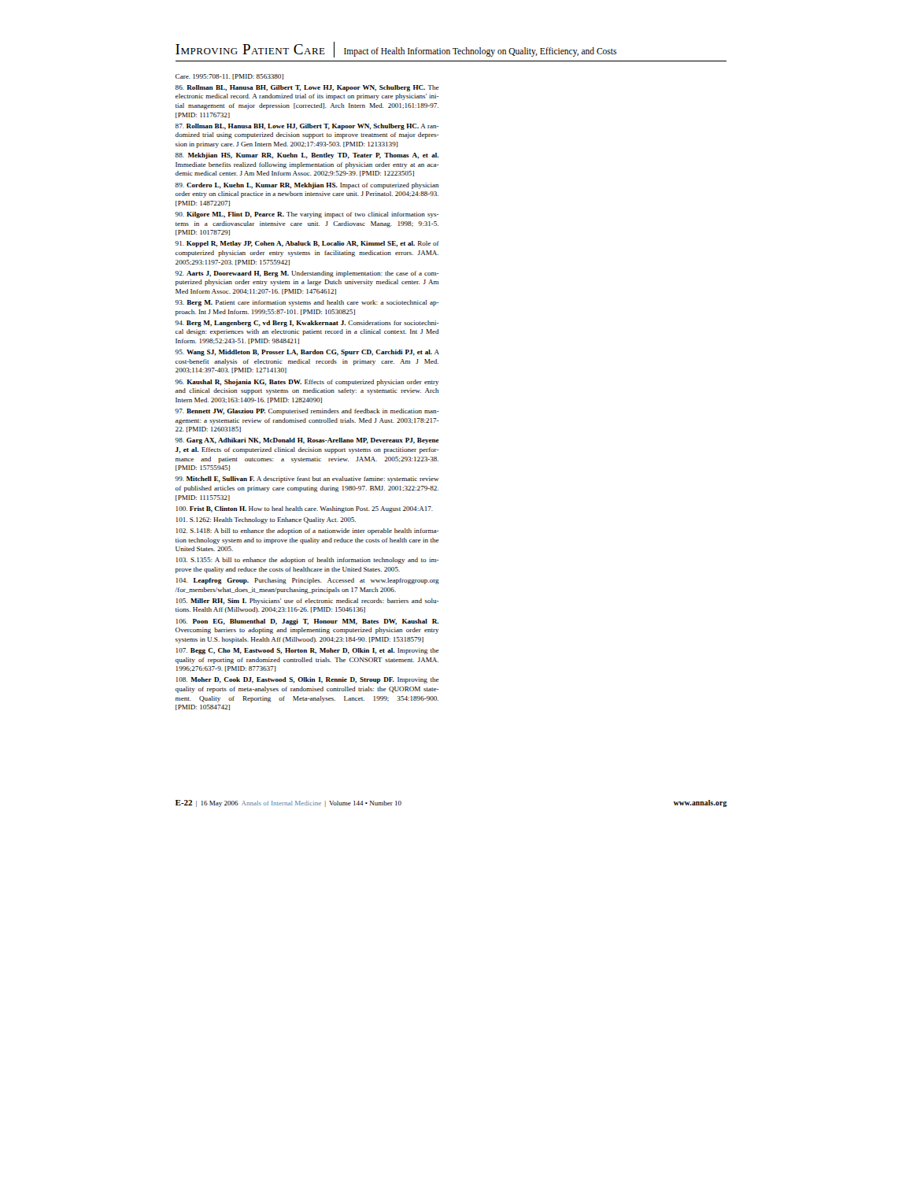Improving Patient Care
Impact of Health Information Technology on Quality, Efficiency, and Costs
Care. 1995:708-11. [PMID: 8563380]
86. Rollman BL, Hanusa BH, Gilbert T, Lowe HJ, Kapoor WN, Schulberg HC. The electronic medical record. A randomized trial of its impact on primary care physicians' initial management of major depression [corrected]. Arch Intern Med. 2001;161:189-97. [PMID: 11176732]
87. Rollman BL, Hanusa BH, Lowe HJ, Gilbert T, Kapoor WN, Schulberg HC. A randomized trial using computerized decision support to improve treatment of major depression in primary care. J Gen Intern Med. 2002;17:493-503. [PMID: 12133139]
88. Mekhjian HS, Kumar RR, Kuehn L, Bentley TD, Teater P, Thomas A, et al. Immediate benefits realized following implementation of physician order entry at an academic medical center. J Am Med Inform Assoc. 2002;9:529-39. [PMID: 12223505]
89. Cordero L, Kuehn L, Kumar RR, Mekhjian HS. Impact of computerized physician order entry on clinical practice in a newborn intensive care unit. J Perinatol. 2004;24:88-93. [PMID: 14872207]
90. Kilgore ML, Flint D, Pearce R. The varying impact of two clinical information systems in a cardiovascular intensive care unit. J Cardiovasc Manag. 1998; 9:31-5. [PMID: 10178729]
91. Koppel R, Metlay JP, Cohen A, Abaluck B, Localio AR, Kimmel SE, et al. Role of computerized physician order entry systems in facilitating medication errors. JAMA. 2005;293:1197-203. [PMID: 15755942]
92. Aarts J, Doorewaard H, Berg M. Understanding implementation: the case of a computerized physician order entry system in a large Dutch university medical center. J Am Med Inform Assoc. 2004;11:207-16. [PMID: 14764612]
93. Berg M. Patient care information systems and health care work: a sociotechnical approach. Int J Med Inform. 1999;55:87-101. [PMID: 10530825]
94. Berg M, Langenberg C, vd Berg I, Kwakkernaat J. Considerations for sociotechnical design: experiences with an electronic patient record in a clinical context. Int J Med Inform. 1998;52:243-51. [PMID: 9848421]
95. Wang SJ, Middleton B, Prosser LA, Bardon CG, Spurr CD, Carchidi PJ, et al. A cost-benefit analysis of electronic medical records in primary care. Am J Med. 2003;114:397-403. [PMID: 12714130]
96. Kaushal R, Shojania KG, Bates DW. Effects of computerized physician order entry and clinical decision support systems on medication safety: a systematic review. Arch Intern Med. 2003;163:1409-16. [PMID: 12824090]
97. Bennett JW, Glasziou PP. Computerised reminders and feedback in medication management: a systematic review of randomised controlled trials. Med J Aust. 2003;178:217-22. [PMID: 12603185]
98. Garg AX, Adhikari NK, McDonald H, Rosas-Arellano MP, Devereaux PJ, Beyene J, et al. Effects of computerized clinical decision support systems on practitioner performance and patient outcomes: a systematic review. JAMA. 2005;293:1223-38. [PMID: 15755945]
99. Mitchell E, Sullivan F. A descriptive feast but an evaluative famine: systematic review of published articles on primary care computing during 1980-97. BMJ. 2001;322:279-82. [PMID: 11157532]
100. Frist B, Clinton H. How to heal health care. Washington Post. 25 August 2004:A17.
101. S.1262: Health Technology to Enhance Quality Act. 2005.
102. S.1418: A bill to enhance the adoption of a nationwide inter operable health information technology system and to improve the quality and reduce the costs of health care in the United States. 2005.
103. S.1355: A bill to enhance the adoption of health information technology and to improve the quality and reduce the costs of healthcare in the United States. 2005.
104. Leapfrog Group. Purchasing Principles. Accessed at www.leapfroggroup.org /for_members/what_does_it_mean/purchasing_principals on 17 March 2006.
105. Miller RH, Sim I. Physicians' use of electronic medical records: barriers and solutions. Health Aff (Millwood). 2004;23:116-26. [PMID: 15046136]
106. Poon EG, Blumenthal D, Jaggi T, Honour MM, Bates DW, Kaushal R. Overcoming barriers to adopting and implementing computerized physician order entry systems in U.S. hospitals. Health Aff (Millwood). 2004;23:184-90. [PMID: 15318579]
107. Begg C, Cho M, Eastwood S, Horton R, Moher D, Olkin I, et al. Improving the quality of reporting of randomized controlled trials. The CONSORT statement. JAMA. 1996;276:637-9. [PMID: 8773637]
108. Moher D, Cook DJ, Eastwood S, Olkin I, Rennie D, Stroup DF. Improving the quality of reports of meta-analyses of randomised controlled trials: the QUOROM statement. Quality of Reporting of Meta-analyses. Lancet. 1999; 354:1896-900. [PMID: 10584742]
E-22 | 16 May 2006 Annals of Internal Medicine | Volume 144 • Number 10
www.annals.org